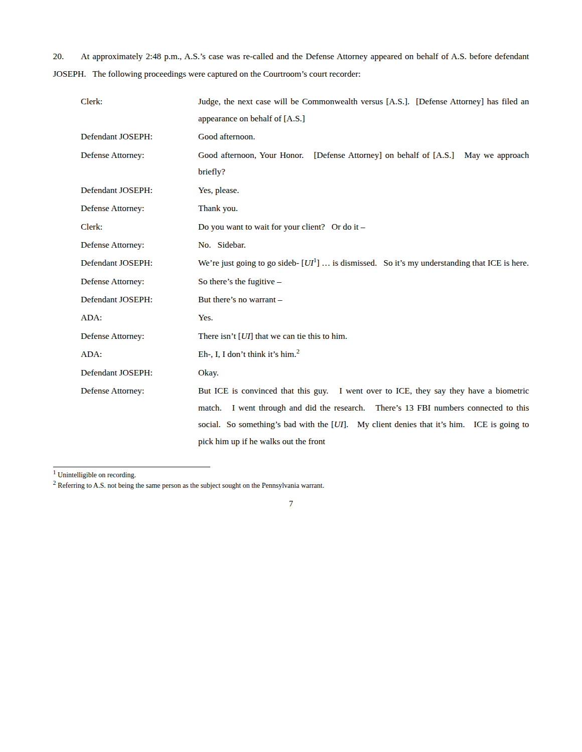20. At approximately 2:48 p.m., A.S.’s case was re-called and the Defense Attorney appeared on behalf of A.S. before defendant JOSEPH. The following proceedings were captured on the Courtroom’s court recorder:
| Clerk: | Judge, the next case will be Commonwealth versus [A.S.]. [Defense Attorney] has filed an appearance on behalf of [A.S.] |
| Defendant JOSEPH: | Good afternoon. |
| Defense Attorney: | Good afternoon, Your Honor. [Defense Attorney] on behalf of [A.S.] May we approach briefly? |
| Defendant JOSEPH: | Yes, please. |
| Defense Attorney: | Thank you. |
| Clerk: | Do you want to wait for your client? Or do it – |
| Defense Attorney: | No. Sidebar. |
| Defendant JOSEPH: | We’re just going to go sideb- [ UI 1 ] … is dismissed. So it’s my understanding that ICE is here. |
| Defense Attorney: | So there’s the fugitive – |
| Defendant JOSEPH: | But there’s no warrant – |
| ADA: | Yes. |
| Defense Attorney: | There isn’t [ UI ] that we can tie this to him. |
| ADA: | Eh-, I, I don’t think it’s him. 2 |
| Defendant JOSEPH: | Okay. |
| Defense Attorney: | But ICE is convinced that this guy. I went over to ICE, they say they have a biometric match. I went through and did the research. There’s 13 FBI numbers connected to this social. So something’s bad with the [ UI ]. My client denies that it’s him. ICE is going to pick him up if he walks out the front |
1 Unintelligible on recording.
2 Referring to A.S. not being the same person as the subject sought on the Pennsylvania warrant.
7